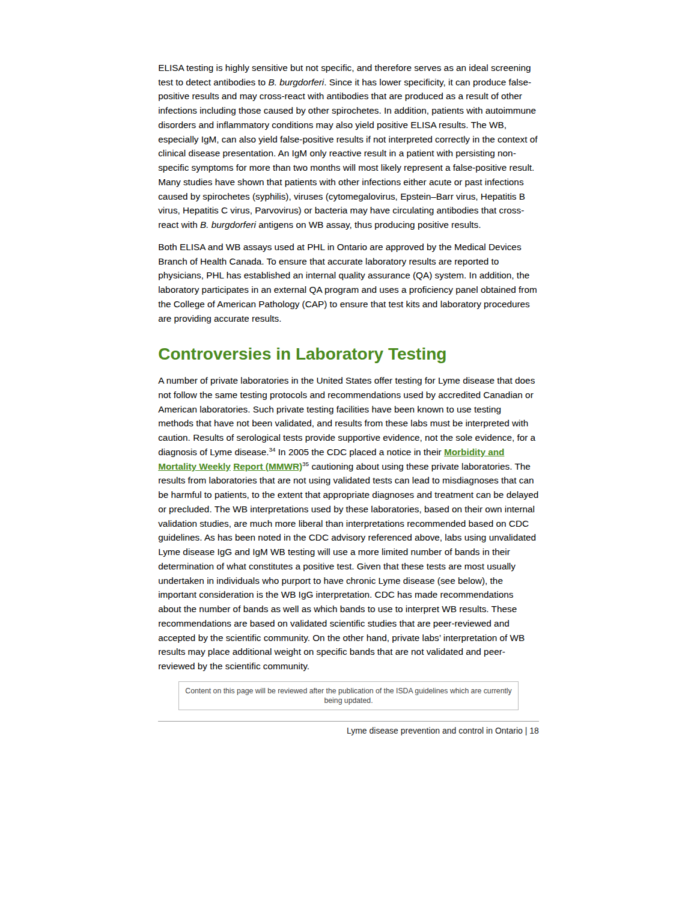ELISA testing is highly sensitive but not specific, and therefore serves as an ideal screening test to detect antibodies to B. burgdorferi. Since it has lower specificity, it can produce false-positive results and may cross-react with antibodies that are produced as a result of other infections including those caused by other spirochetes. In addition, patients with autoimmune disorders and inflammatory conditions may also yield positive ELISA results. The WB, especially IgM, can also yield false-positive results if not interpreted correctly in the context of clinical disease presentation. An IgM only reactive result in a patient with persisting non-specific symptoms for more than two months will most likely represent a false-positive result. Many studies have shown that patients with other infections either acute or past infections caused by spirochetes (syphilis), viruses (cytomegalovirus, Epstein–Barr virus, Hepatitis B virus, Hepatitis C virus, Parvovirus) or bacteria may have circulating antibodies that cross-react with B. burgdorferi antigens on WB assay, thus producing positive results.
Both ELISA and WB assays used at PHL in Ontario are approved by the Medical Devices Branch of Health Canada. To ensure that accurate laboratory results are reported to physicians, PHL has established an internal quality assurance (QA) system. In addition, the laboratory participates in an external QA program and uses a proficiency panel obtained from the College of American Pathology (CAP) to ensure that test kits and laboratory procedures are providing accurate results.
Controversies in Laboratory Testing
A number of private laboratories in the United States offer testing for Lyme disease that does not follow the same testing protocols and recommendations used by accredited Canadian or American laboratories. Such private testing facilities have been known to use testing methods that have not been validated, and results from these labs must be interpreted with caution. Results of serological tests provide supportive evidence, not the sole evidence, for a diagnosis of Lyme disease.34 In 2005 the CDC placed a notice in their Morbidity and Mortality Weekly Report (MMWR)35 cautioning about using these private laboratories. The results from laboratories that are not using validated tests can lead to misdiagnoses that can be harmful to patients, to the extent that appropriate diagnoses and treatment can be delayed or precluded. The WB interpretations used by these laboratories, based on their own internal validation studies, are much more liberal than interpretations recommended based on CDC guidelines. As has been noted in the CDC advisory referenced above, labs using unvalidated Lyme disease IgG and IgM WB testing will use a more limited number of bands in their determination of what constitutes a positive test. Given that these tests are most usually undertaken in individuals who purport to have chronic Lyme disease (see below), the important consideration is the WB IgG interpretation. CDC has made recommendations about the number of bands as well as which bands to use to interpret WB results. These recommendations are based on validated scientific studies that are peer-reviewed and accepted by the scientific community. On the other hand, private labs’ interpretation of WB results may place additional weight on specific bands that are not validated and peer-reviewed by the scientific community.
Content on this page will be reviewed after the publication of the ISDA guidelines which are currently being updated.
Lyme disease prevention and control in Ontario | 18